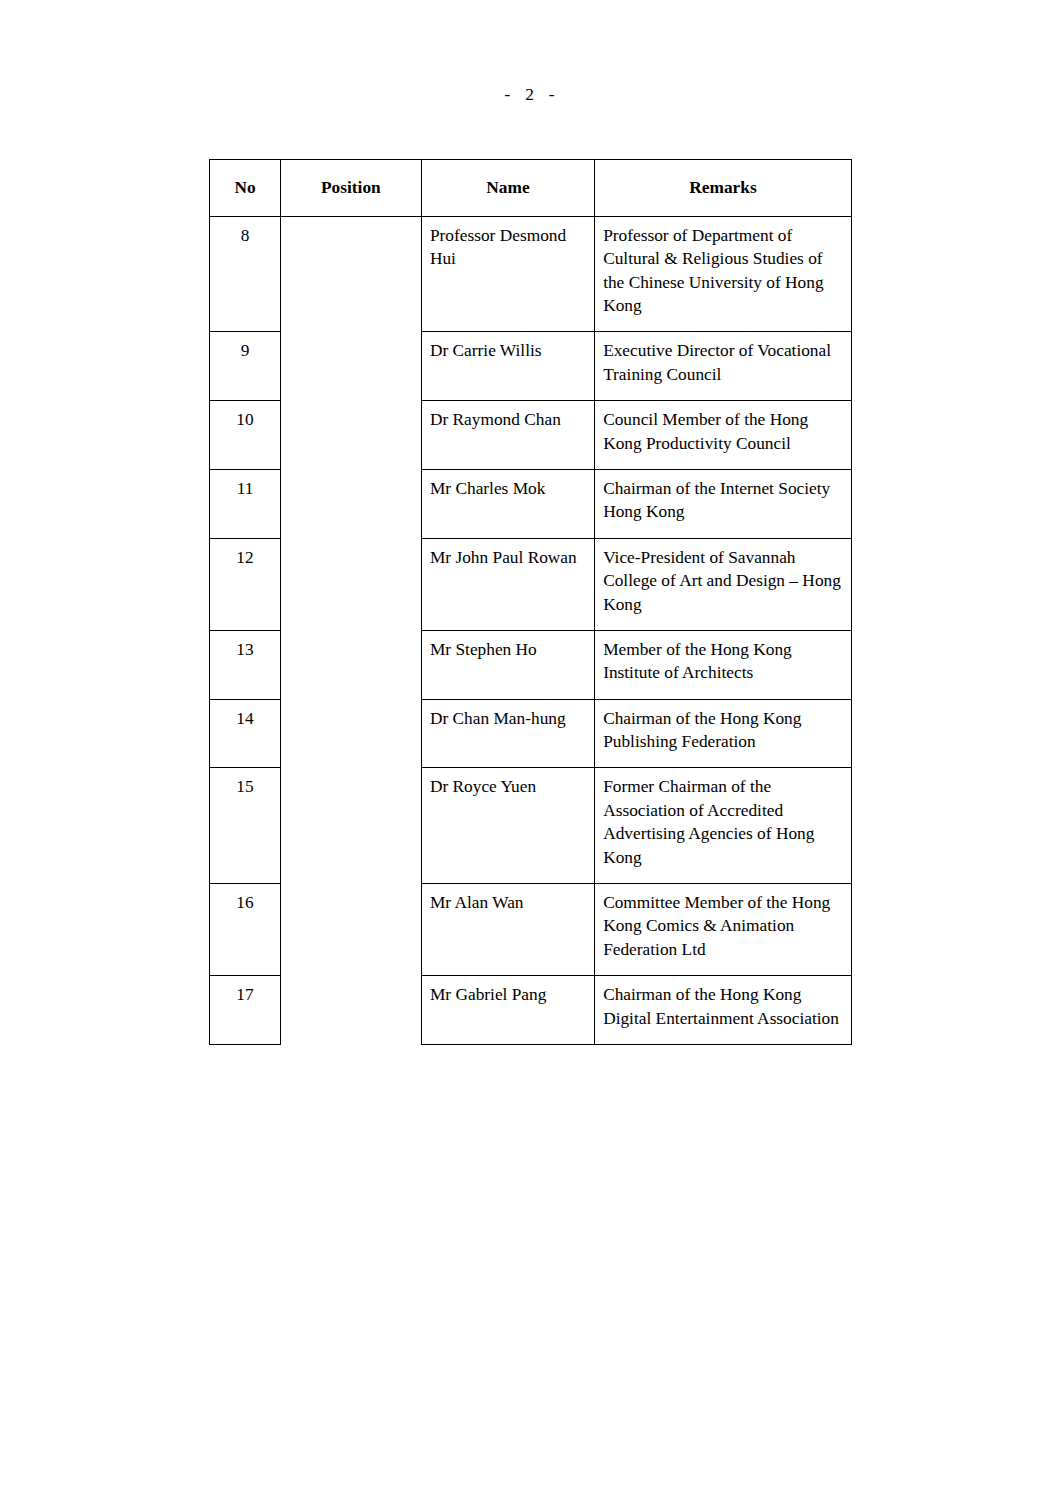- 2 -
| No | Position | Name | Remarks |
| --- | --- | --- | --- |
| 8 | | Professor Desmond Hui | Professor of Department of Cultural & Religious Studies of the Chinese University of Hong Kong |
| 9 | Dr Carrie Willis | Executive Director of Vocational Training Council |
| 10 | Dr Raymond Chan | Council Member of the Hong Kong Productivity Council |
| 11 | Mr Charles Mok | Chairman of the Internet Society Hong Kong |
| 12 | Mr John Paul Rowan | Vice-President of Savannah College of Art and Design – Hong Kong |
| 13 | Mr Stephen Ho | Member of the Hong Kong Institute of Architects |
| 14 | Dr Chan Man-hung | Chairman of the Hong Kong Publishing Federation |
| 15 | Dr Royce Yuen | Former Chairman of the Association of Accredited Advertising Agencies of Hong Kong |
| 16 | Mr Alan Wan | Committee Member of the Hong Kong Comics & Animation Federation Ltd |
| 17 | Mr Gabriel Pang | Chairman of the Hong Kong Digital Entertainment Association |